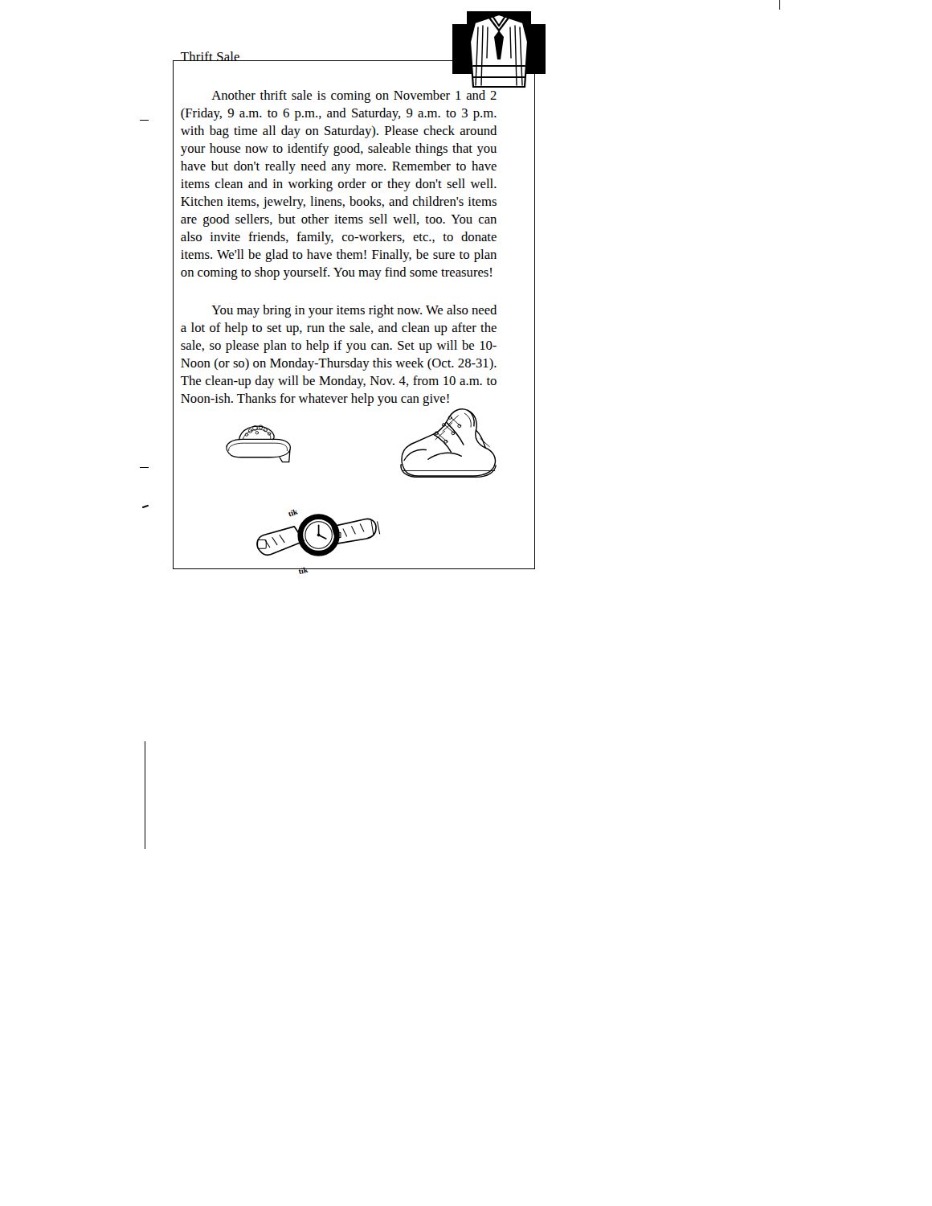Thrift Sale
Another thrift sale is coming on November 1 and 2 (Friday, 9 a.m. to 6 p.m., and Saturday, 9 a.m. to 3 p.m. with bag time all day on Saturday). Please check around your house now to identify good, saleable things that you have but don't really need any more. Remember to have items clean and in working order or they don't sell well. Kitchen items, jewelry, linens, books, and children's items are good sellers, but other items sell well, too. You can also invite friends, family, co-workers, etc., to donate items. We'll be glad to have them! Finally, be sure to plan on coming to shop yourself. You may find some treasures!
You may bring in your items right now. We also need a lot of help to set up, run the sale, and clean up after the sale, so please plan to help if you can. Set up will be 10-Noon (or so) on Monday-Thursday this week (Oct. 28-31). The clean-up day will be Monday, Nov. 4, from 10 a.m. to Noon-ish. Thanks for whatever help you can give!
tik tik